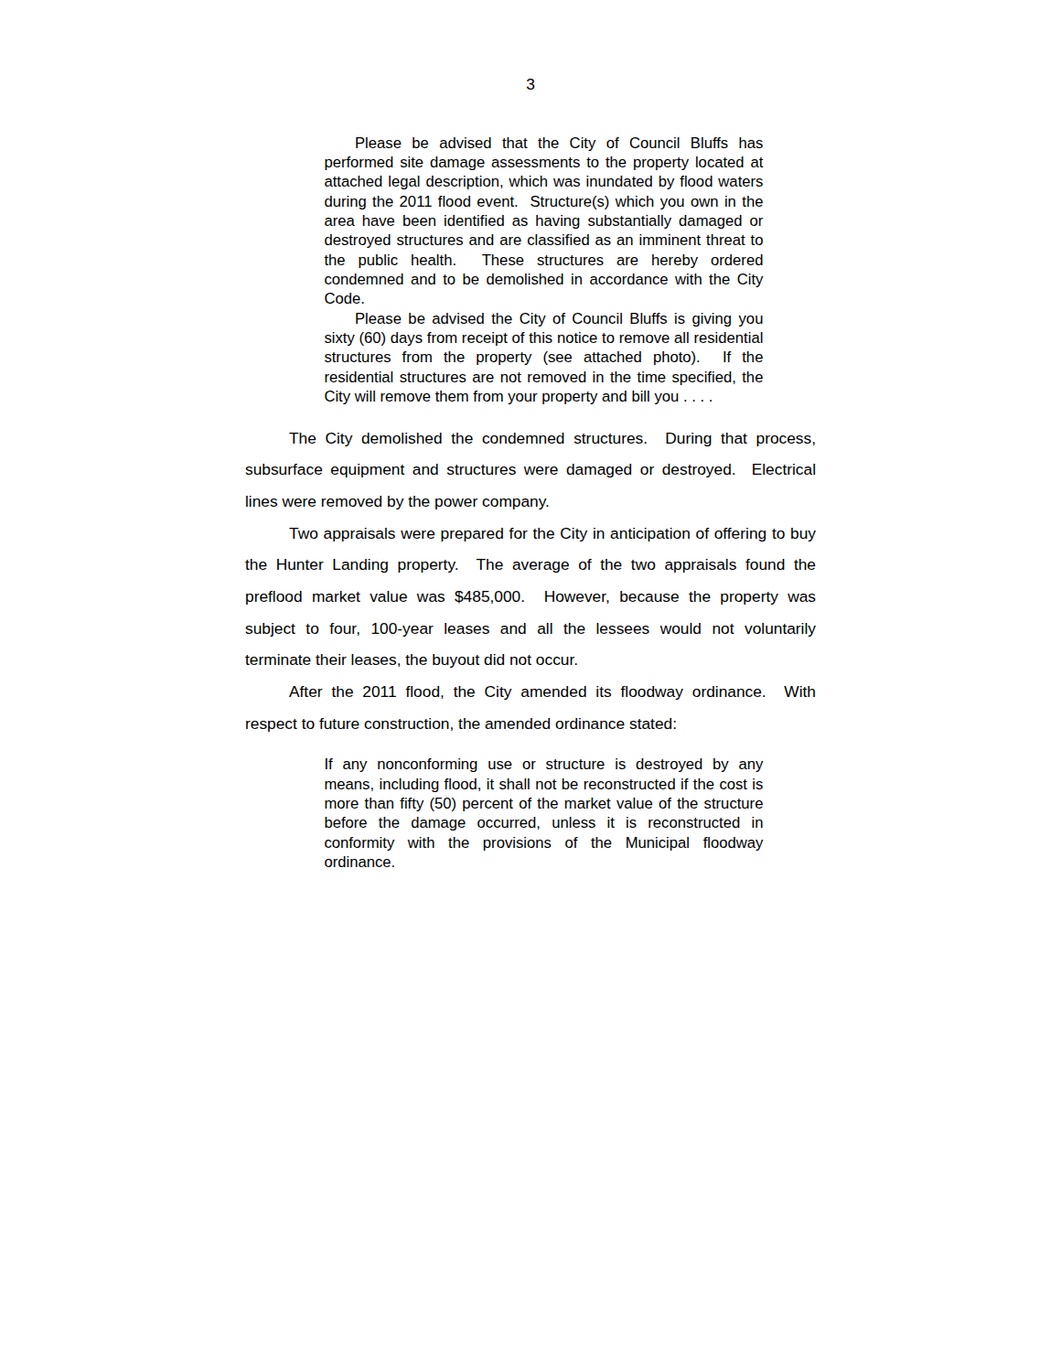3
Please be advised that the City of Council Bluffs has performed site damage assessments to the property located at attached legal description, which was inundated by flood waters during the 2011 flood event. Structure(s) which you own in the area have been identified as having substantially damaged or destroyed structures and are classified as an imminent threat to the public health. These structures are hereby ordered condemned and to be demolished in accordance with the City Code.
Please be advised the City of Council Bluffs is giving you sixty (60) days from receipt of this notice to remove all residential structures from the property (see attached photo). If the residential structures are not removed in the time specified, the City will remove them from your property and bill you . . . .
The City demolished the condemned structures. During that process, subsurface equipment and structures were damaged or destroyed. Electrical lines were removed by the power company.
Two appraisals were prepared for the City in anticipation of offering to buy the Hunter Landing property. The average of the two appraisals found the preflood market value was $485,000. However, because the property was subject to four, 100-year leases and all the lessees would not voluntarily terminate their leases, the buyout did not occur.
After the 2011 flood, the City amended its floodway ordinance. With respect to future construction, the amended ordinance stated:
If any nonconforming use or structure is destroyed by any means, including flood, it shall not be reconstructed if the cost is more than fifty (50) percent of the market value of the structure before the damage occurred, unless it is reconstructed in conformity with the provisions of the Municipal floodway ordinance.